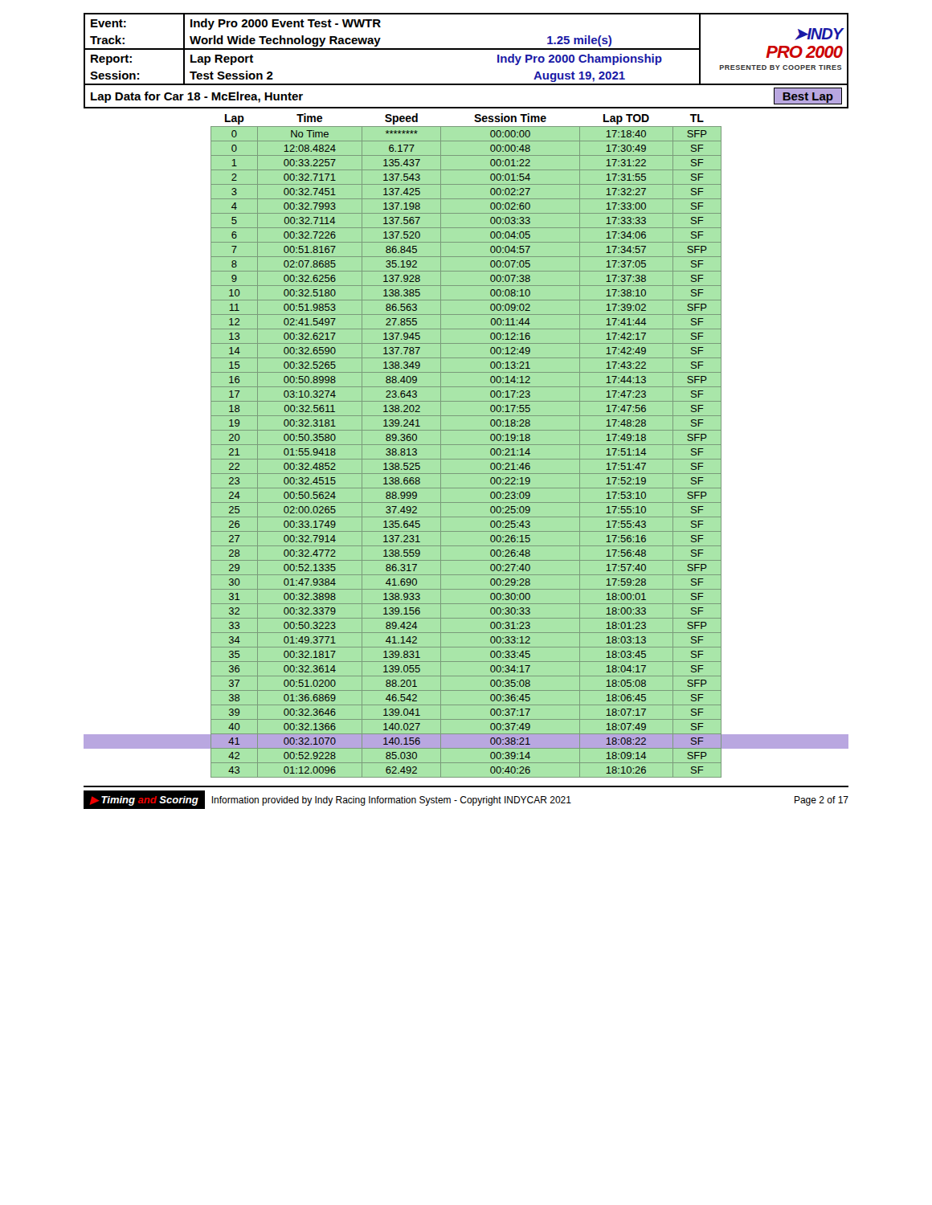| Event: | Indy Pro 2000 Event Test - WWTR | | ➤INDY PRO 2000 PRESENTED BY COOPER TIRES |
| Track: | World Wide Technology Raceway | 1.25 mile(s) |
| Report: | Lap Report | Indy Pro 2000 Championship |
| Session: | Test Session 2 | August 19, 2021 |
Lap Data for Car 18 - McElrea, Hunter Best Lap
| | Lap | Time | Speed | Session Time | Lap TOD | TL | |
| --- | --- | --- | --- | --- | --- | --- | --- |
| | 0 | No Time | ******** | 00:00:00 | 17:18:40 | SFP | |
| | 0 | 12:08.4824 | 6.177 | 00:00:48 | 17:30:49 | SF | |
| | 1 | 00:33.2257 | 135.437 | 00:01:22 | 17:31:22 | SF | |
| | 2 | 00:32.7171 | 137.543 | 00:01:54 | 17:31:55 | SF | |
| | 3 | 00:32.7451 | 137.425 | 00:02:27 | 17:32:27 | SF | |
| | 4 | 00:32.7993 | 137.198 | 00:02:60 | 17:33:00 | SF | |
| | 5 | 00:32.7114 | 137.567 | 00:03:33 | 17:33:33 | SF | |
| | 6 | 00:32.7226 | 137.520 | 00:04:05 | 17:34:06 | SF | |
| | 7 | 00:51.8167 | 86.845 | 00:04:57 | 17:34:57 | SFP | |
| | 8 | 02:07.8685 | 35.192 | 00:07:05 | 17:37:05 | SF | |
| | 9 | 00:32.6256 | 137.928 | 00:07:38 | 17:37:38 | SF | |
| | 10 | 00:32.5180 | 138.385 | 00:08:10 | 17:38:10 | SF | |
| | 11 | 00:51.9853 | 86.563 | 00:09:02 | 17:39:02 | SFP | |
| | 12 | 02:41.5497 | 27.855 | 00:11:44 | 17:41:44 | SF | |
| | 13 | 00:32.6217 | 137.945 | 00:12:16 | 17:42:17 | SF | |
| | 14 | 00:32.6590 | 137.787 | 00:12:49 | 17:42:49 | SF | |
| | 15 | 00:32.5265 | 138.349 | 00:13:21 | 17:43:22 | SF | |
| | 16 | 00:50.8998 | 88.409 | 00:14:12 | 17:44:13 | SFP | |
| | 17 | 03:10.3274 | 23.643 | 00:17:23 | 17:47:23 | SF | |
| | 18 | 00:32.5611 | 138.202 | 00:17:55 | 17:47:56 | SF | |
| | 19 | 00:32.3181 | 139.241 | 00:18:28 | 17:48:28 | SF | |
| | 20 | 00:50.3580 | 89.360 | 00:19:18 | 17:49:18 | SFP | |
| | 21 | 01:55.9418 | 38.813 | 00:21:14 | 17:51:14 | SF | |
| | 22 | 00:32.4852 | 138.525 | 00:21:46 | 17:51:47 | SF | |
| | 23 | 00:32.4515 | 138.668 | 00:22:19 | 17:52:19 | SF | |
| | 24 | 00:50.5624 | 88.999 | 00:23:09 | 17:53:10 | SFP | |
| | 25 | 02:00.0265 | 37.492 | 00:25:09 | 17:55:10 | SF | |
| | 26 | 00:33.1749 | 135.645 | 00:25:43 | 17:55:43 | SF | |
| | 27 | 00:32.7914 | 137.231 | 00:26:15 | 17:56:16 | SF | |
| | 28 | 00:32.4772 | 138.559 | 00:26:48 | 17:56:48 | SF | |
| | 29 | 00:52.1335 | 86.317 | 00:27:40 | 17:57:40 | SFP | |
| | 30 | 01:47.9384 | 41.690 | 00:29:28 | 17:59:28 | SF | |
| | 31 | 00:32.3898 | 138.933 | 00:30:00 | 18:00:01 | SF | |
| | 32 | 00:32.3379 | 139.156 | 00:30:33 | 18:00:33 | SF | |
| | 33 | 00:50.3223 | 89.424 | 00:31:23 | 18:01:23 | SFP | |
| | 34 | 01:49.3771 | 41.142 | 00:33:12 | 18:03:13 | SF | |
| | 35 | 00:32.1817 | 139.831 | 00:33:45 | 18:03:45 | SF | |
| | 36 | 00:32.3614 | 139.055 | 00:34:17 | 18:04:17 | SF | |
| | 37 | 00:51.0200 | 88.201 | 00:35:08 | 18:05:08 | SFP | |
| | 38 | 01:36.6869 | 46.542 | 00:36:45 | 18:06:45 | SF | |
| | 39 | 00:32.3646 | 139.041 | 00:37:17 | 18:07:17 | SF | |
| | 40 | 00:32.1366 | 140.027 | 00:37:49 | 18:07:49 | SF | |
| | 41 | 00:32.1070 | 140.156 | 00:38:21 | 18:08:22 | SF | |
| | 42 | 00:52.9228 | 85.030 | 00:39:14 | 18:09:14 | SFP | |
| | 43 | 01:12.0096 | 62.492 | 00:40:26 | 18:10:26 | SF | |
▶ Timing and Scoring
Information provided by Indy Racing Information System - Copyright INDYCAR 2021
Page 2 of 17